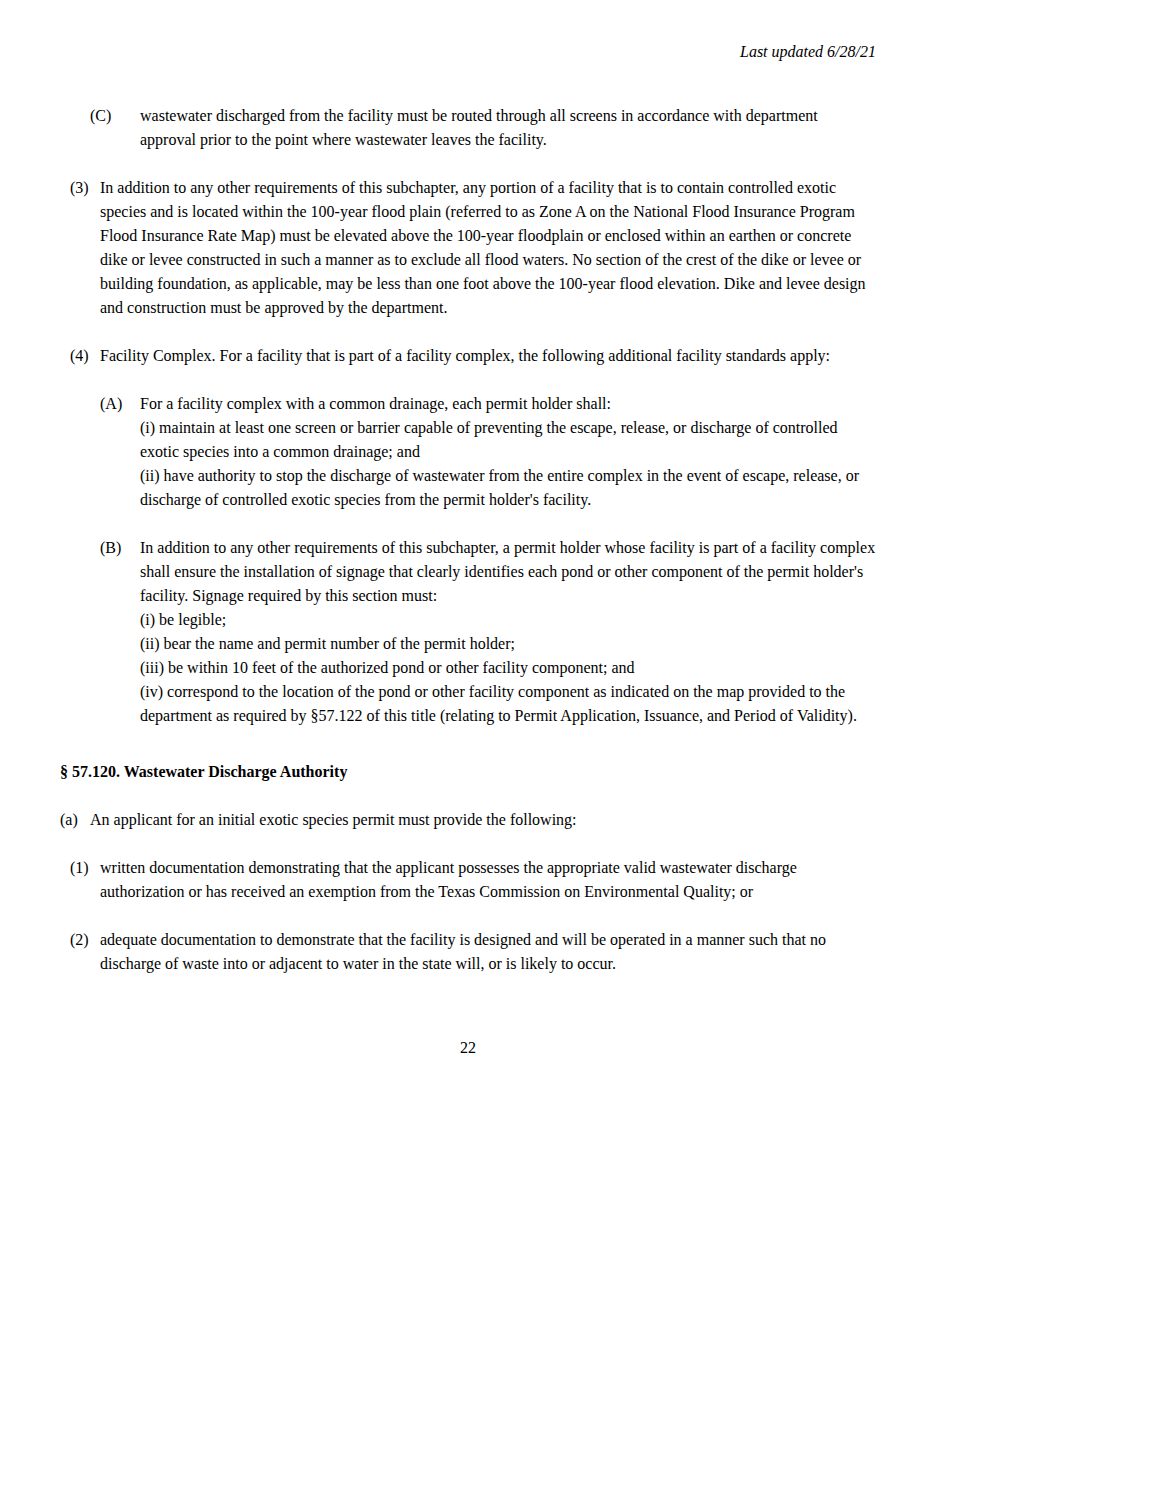Last updated 6/28/21
(C) wastewater discharged from the facility must be routed through all screens in accordance with department approval prior to the point where wastewater leaves the facility.
(3) In addition to any other requirements of this subchapter, any portion of a facility that is to contain controlled exotic species and is located within the 100-year flood plain (referred to as Zone A on the National Flood Insurance Program Flood Insurance Rate Map) must be elevated above the 100-year floodplain or enclosed within an earthen or concrete dike or levee constructed in such a manner as to exclude all flood waters. No section of the crest of the dike or levee or building foundation, as applicable, may be less than one foot above the 100-year flood elevation. Dike and levee design and construction must be approved by the department.
(4) Facility Complex. For a facility that is part of a facility complex, the following additional facility standards apply:
(A) For a facility complex with a common drainage, each permit holder shall:
(i) maintain at least one screen or barrier capable of preventing the escape, release, or discharge of controlled exotic species into a common drainage; and
(ii) have authority to stop the discharge of wastewater from the entire complex in the event of escape, release, or discharge of controlled exotic species from the permit holder's facility.
(B) In addition to any other requirements of this subchapter, a permit holder whose facility is part of a facility complex shall ensure the installation of signage that clearly identifies each pond or other component of the permit holder's facility. Signage required by this section must:
(i) be legible;
(ii) bear the name and permit number of the permit holder;
(iii) be within 10 feet of the authorized pond or other facility component; and
(iv) correspond to the location of the pond or other facility component as indicated on the map provided to the department as required by §57.122 of this title (relating to Permit Application, Issuance, and Period of Validity).
§ 57.120. Wastewater Discharge Authority
(a) An applicant for an initial exotic species permit must provide the following:
(1) written documentation demonstrating that the applicant possesses the appropriate valid wastewater discharge authorization or has received an exemption from the Texas Commission on Environmental Quality; or
(2) adequate documentation to demonstrate that the facility is designed and will be operated in a manner such that no discharge of waste into or adjacent to water in the state will, or is likely to occur.
22